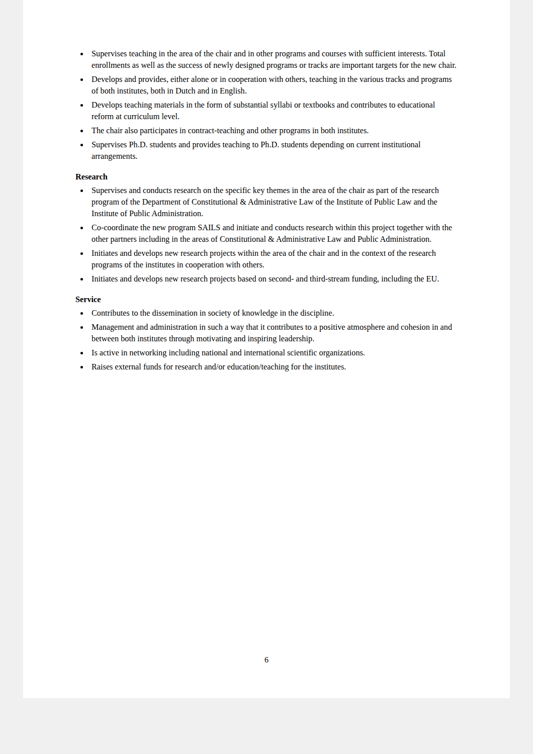Supervises teaching in the area of the chair and in other programs and courses with sufficient interests. Total enrollments as well as the success of newly designed programs or tracks are important targets for the new chair.
Develops and provides, either alone or in cooperation with others, teaching in the various tracks and programs of both institutes, both in Dutch and in English.
Develops teaching materials in the form of substantial syllabi or textbooks and contributes to educational reform at curriculum level.
The chair also participates in contract-teaching and other programs in both institutes.
Supervises Ph.D. students and provides teaching to Ph.D. students depending on current institutional arrangements.
Research
Supervises and conducts research on the specific key themes in the area of the chair as part of the research program of the Department of Constitutional & Administrative Law of the Institute of Public Law and the Institute of Public Administration.
Co-coordinate the new program SAILS and initiate and conducts research within this project together with the other partners including in the areas of Constitutional & Administrative Law and Public Administration.
Initiates and develops new research projects within the area of the chair and in the context of the research programs of the institutes in cooperation with others.
Initiates and develops new research projects based on second- and third-stream funding, including the EU.
Service
Contributes to the dissemination in society of knowledge in the discipline.
Management and administration in such a way that it contributes to a positive atmosphere and cohesion in and between both institutes through motivating and inspiring leadership.
Is active in networking including national and international scientific organizations.
Raises external funds for research and/or education/teaching for the institutes.
6